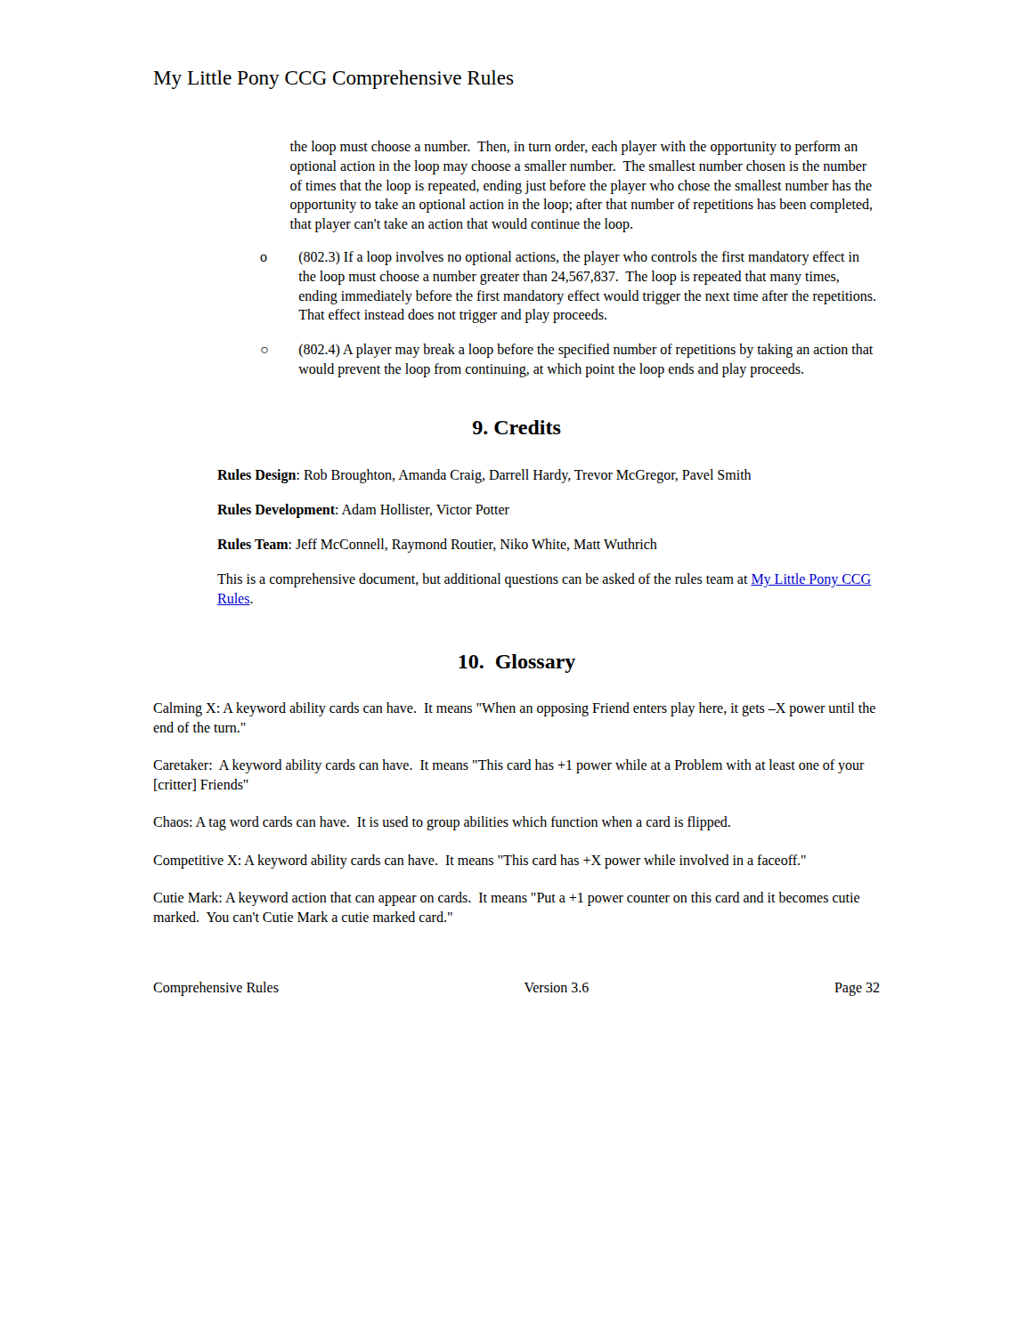My Little Pony CCG Comprehensive Rules
the loop must choose a number. Then, in turn order, each player with the opportunity to perform an optional action in the loop may choose a smaller number. The smallest number chosen is the number of times that the loop is repeated, ending just before the player who chose the smallest number has the opportunity to take an optional action in the loop; after that number of repetitions has been completed, that player can't take an action that would continue the loop.
o(802.3) If a loop involves no optional actions, the player who controls the first mandatory effect in the loop must choose a number greater than 24,567,837. The loop is repeated that many times, ending immediately before the first mandatory effect would trigger the next time after the repetitions. That effect instead does not trigger and play proceeds.
○(802.4) A player may break a loop before the specified number of repetitions by taking an action that would prevent the loop from continuing, at which point the loop ends and play proceeds.
9. Credits
Rules Design: Rob Broughton, Amanda Craig, Darrell Hardy, Trevor McGregor, Pavel Smith
Rules Development: Adam Hollister, Victor Potter
Rules Team: Jeff McConnell, Raymond Routier, Niko White, Matt Wuthrich
This is a comprehensive document, but additional questions can be asked of the rules team at My Little Pony CCG Rules.
10. Glossary
Calming X: A keyword ability cards can have. It means "When an opposing Friend enters play here, it gets –X power until the end of the turn."
Caretaker: A keyword ability cards can have. It means "This card has +1 power while at a Problem with at least one of your [critter] Friends"
Chaos: A tag word cards can have. It is used to group abilities which function when a card is flipped.
Competitive X: A keyword ability cards can have. It means "This card has +X power while involved in a faceoff."
Cutie Mark: A keyword action that can appear on cards. It means "Put a +1 power counter on this card and it becomes cutie marked. You can't Cutie Mark a cutie marked card."
Comprehensive Rules Version 3.6 Page 32